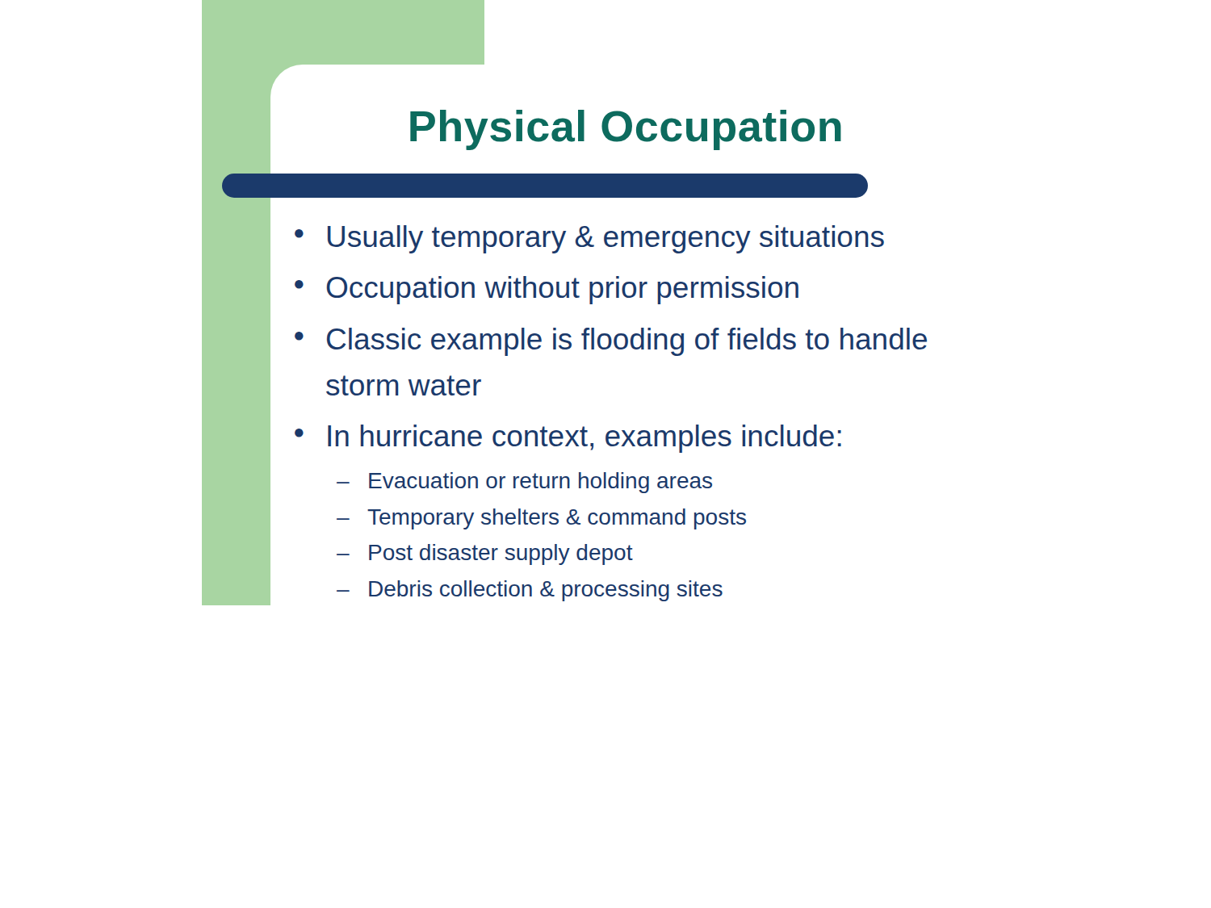Physical Occupation
Usually temporary & emergency situations
Occupation without prior permission
Classic example is flooding of fields to handle storm water
In hurricane context, examples include:
Evacuation or return holding areas
Temporary shelters & command posts
Post disaster supply depot
Debris collection & processing sites